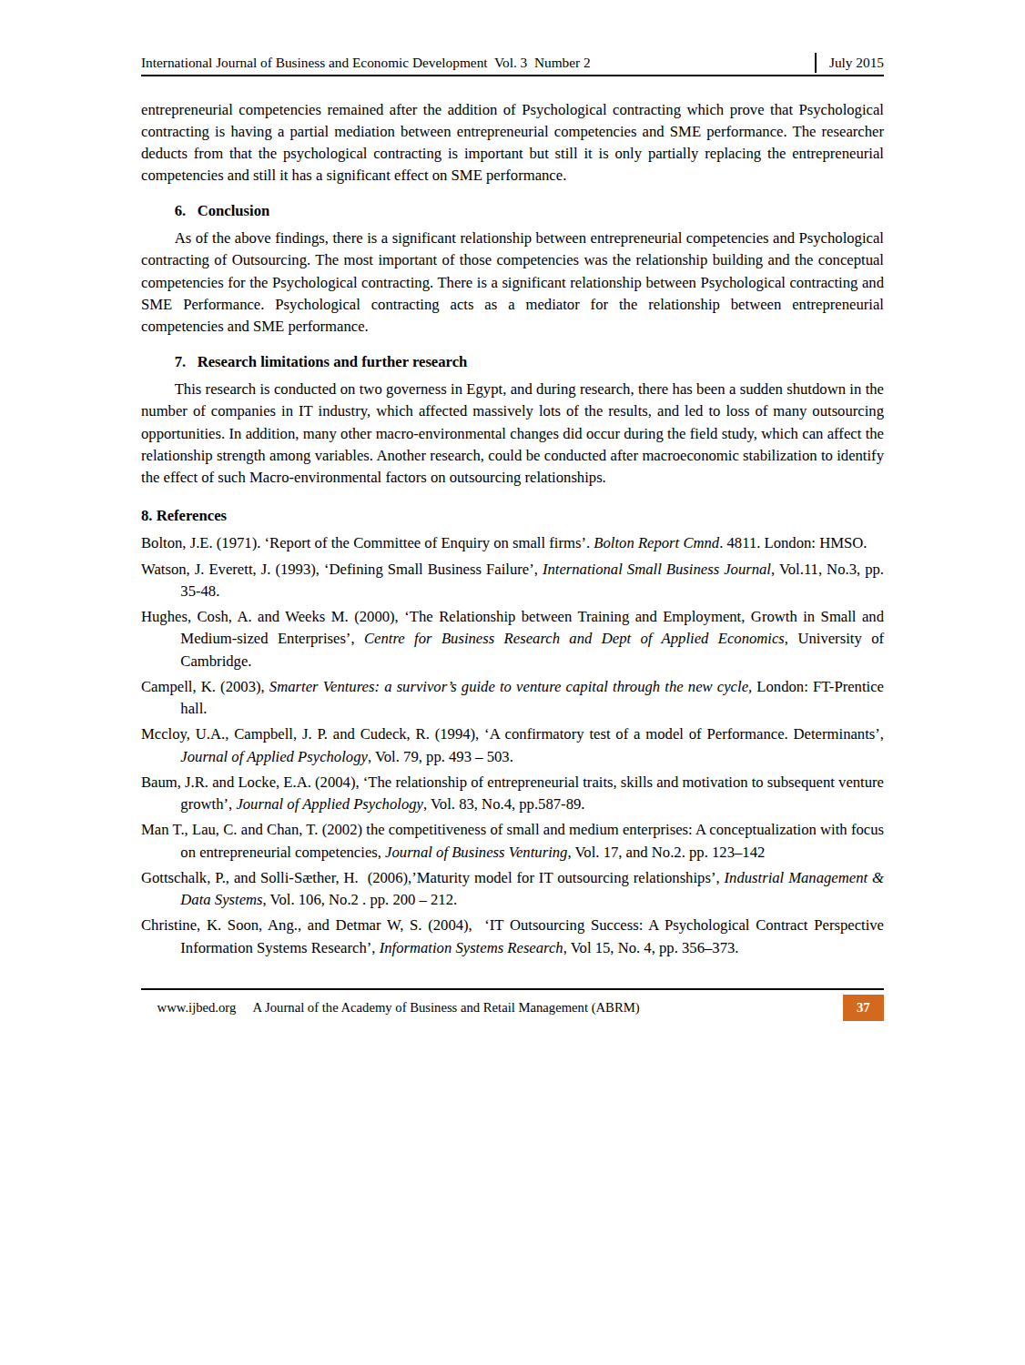International Journal of Business and Economic Development Vol. 3 Number 2
July 2015
entrepreneurial competencies remained after the addition of Psychological contracting which prove that Psychological contracting is having a partial mediation between entrepreneurial competencies and SME performance. The researcher deducts from that the psychological contracting is important but still it is only partially replacing the entrepreneurial competencies and still it has a significant effect on SME performance.
6. Conclusion
As of the above findings, there is a significant relationship between entrepreneurial competencies and Psychological contracting of Outsourcing. The most important of those competencies was the relationship building and the conceptual competencies for the Psychological contracting. There is a significant relationship between Psychological contracting and SME Performance. Psychological contracting acts as a mediator for the relationship between entrepreneurial competencies and SME performance.
7. Research limitations and further research
This research is conducted on two governess in Egypt, and during research, there has been a sudden shutdown in the number of companies in IT industry, which affected massively lots of the results, and led to loss of many outsourcing opportunities. In addition, many other macro-environmental changes did occur during the field study, which can affect the relationship strength among variables. Another research, could be conducted after macroeconomic stabilization to identify the effect of such Macro-environmental factors on outsourcing relationships.
8. References
Bolton, J.E. (1971). ‘Report of the Committee of Enquiry on small firms’. Bolton Report Cmnd. 4811. London: HMSO.
Watson, J. Everett, J. (1993), ‘Defining Small Business Failure’, International Small Business Journal, Vol.11, No.3, pp. 35-48.
Hughes, Cosh, A. and Weeks M. (2000), ‘The Relationship between Training and Employment, Growth in Small and Medium-sized Enterprises’, Centre for Business Research and Dept of Applied Economics, University of Cambridge.
Campell, K. (2003), Smarter Ventures: a survivor’s guide to venture capital through the new cycle, London: FT-Prentice hall.
Mccloy, U.A., Campbell, J. P. and Cudeck, R. (1994), ‘A confirmatory test of a model of Performance. Determinants’, Journal of Applied Psychology, Vol. 79, pp. 493 – 503.
Baum, J.R. and Locke, E.A. (2004), ‘The relationship of entrepreneurial traits, skills and motivation to subsequent venture growth’, Journal of Applied Psychology, Vol. 83, No.4, pp.587-89.
Man T., Lau, C. and Chan, T. (2002) the competitiveness of small and medium enterprises: A conceptualization with focus on entrepreneurial competencies, Journal of Business Venturing, Vol. 17, and No.2. pp. 123–142
Gottschalk, P., and Solli-Sæther, H. (2006),’Maturity model for IT outsourcing relationships’, Industrial Management & Data Systems, Vol. 106, No.2 . pp. 200 – 212.
Christine, K. Soon, Ang., and Detmar W, S. (2004), ‘IT Outsourcing Success: A Psychological Contract Perspective Information Systems Research’, Information Systems Research, Vol 15, No. 4, pp. 356–373.
www.ijbed.org A Journal of the Academy of Business and Retail Management (ABRM)
37